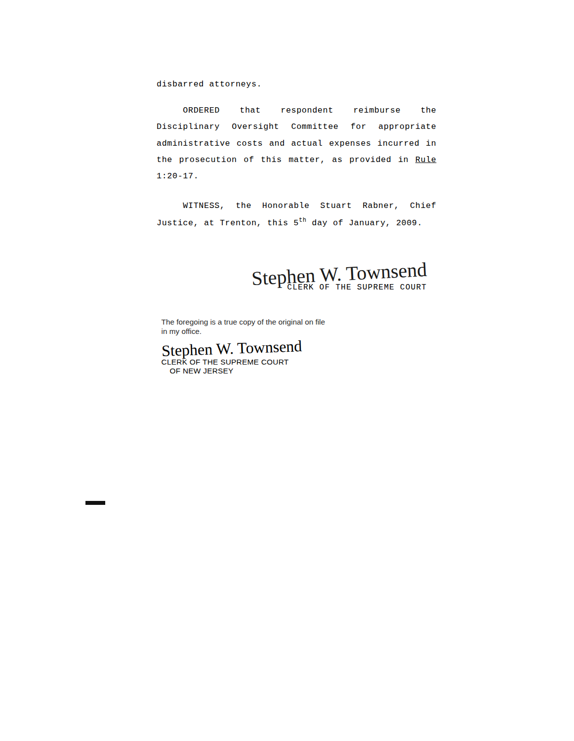disbarred attorneys.
ORDERED that respondent reimburse the Disciplinary Oversight Committee for appropriate administrative costs and actual expenses incurred in the prosecution of this matter, as provided in Rule 1:20-17.
WITNESS, the Honorable Stuart Rabner, Chief Justice, at Trenton, this 5th day of January, 2009.
Stephen W. Townsend
CLERK OF THE SUPREME COURT
The foregoing is a true copy of the original on file in my office.
Stephen W. Townsend
CLERK OF THE SUPREME COURTOF NEW JERSEY